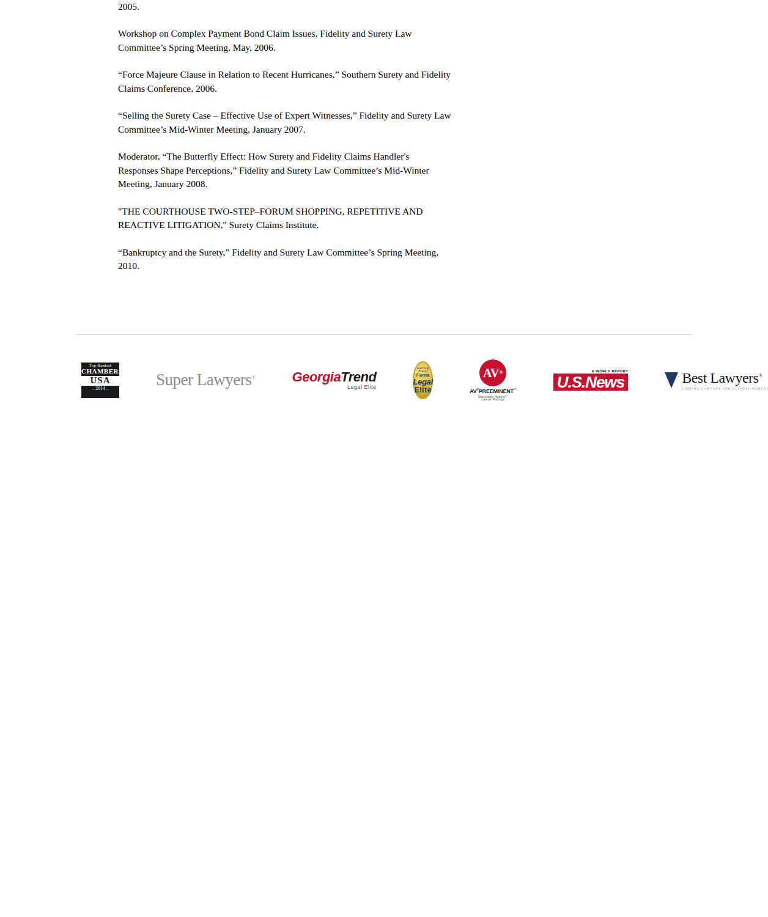2005.
Workshop on Complex Payment Bond Claim Issues, Fidelity and Surety Law Committee’s Spring Meeting, May, 2006.
“Force Majeure Clause in Relation to Recent Hurricanes,” Southern Surety and Fidelity Claims Conference, 2006.
“Selling the Surety Case – Effective Use of Expert Witnesses,” Fidelity and Surety Law Committee’s Mid-Winter Meeting, January 2007.
Moderator, “The Butterfly Effect: How Surety and Fidelity Claims Handler's Responses Shape Perceptions,” Fidelity and Surety Law Committee’s Mid-Winter Meeting, January 2008.
"THE COURTHOUSE TWO-STEP–FORUM SHOPPING, REPETITIVE AND REACTIVE LITIGATION," Surety Claims Institute.
“Bankruptcy and the Surety,” Fidelity and Surety Law Committee’s Spring Meeting, 2010.
Top Ranked
CHAMBERS
USA
– 2014 –
Super Lawyers®
GeorgiaTrend
Legal Elite
Florida Trend
Florida
Legal
Elite
AV®
AV®PREEMINENT™
Martindale-Hubbell®
Lawyer Ratings
& WORLD REPORT
U.S.News
Best Lawyers®
LINKING LAWYERS AND CLIENTS WORLDWIDE